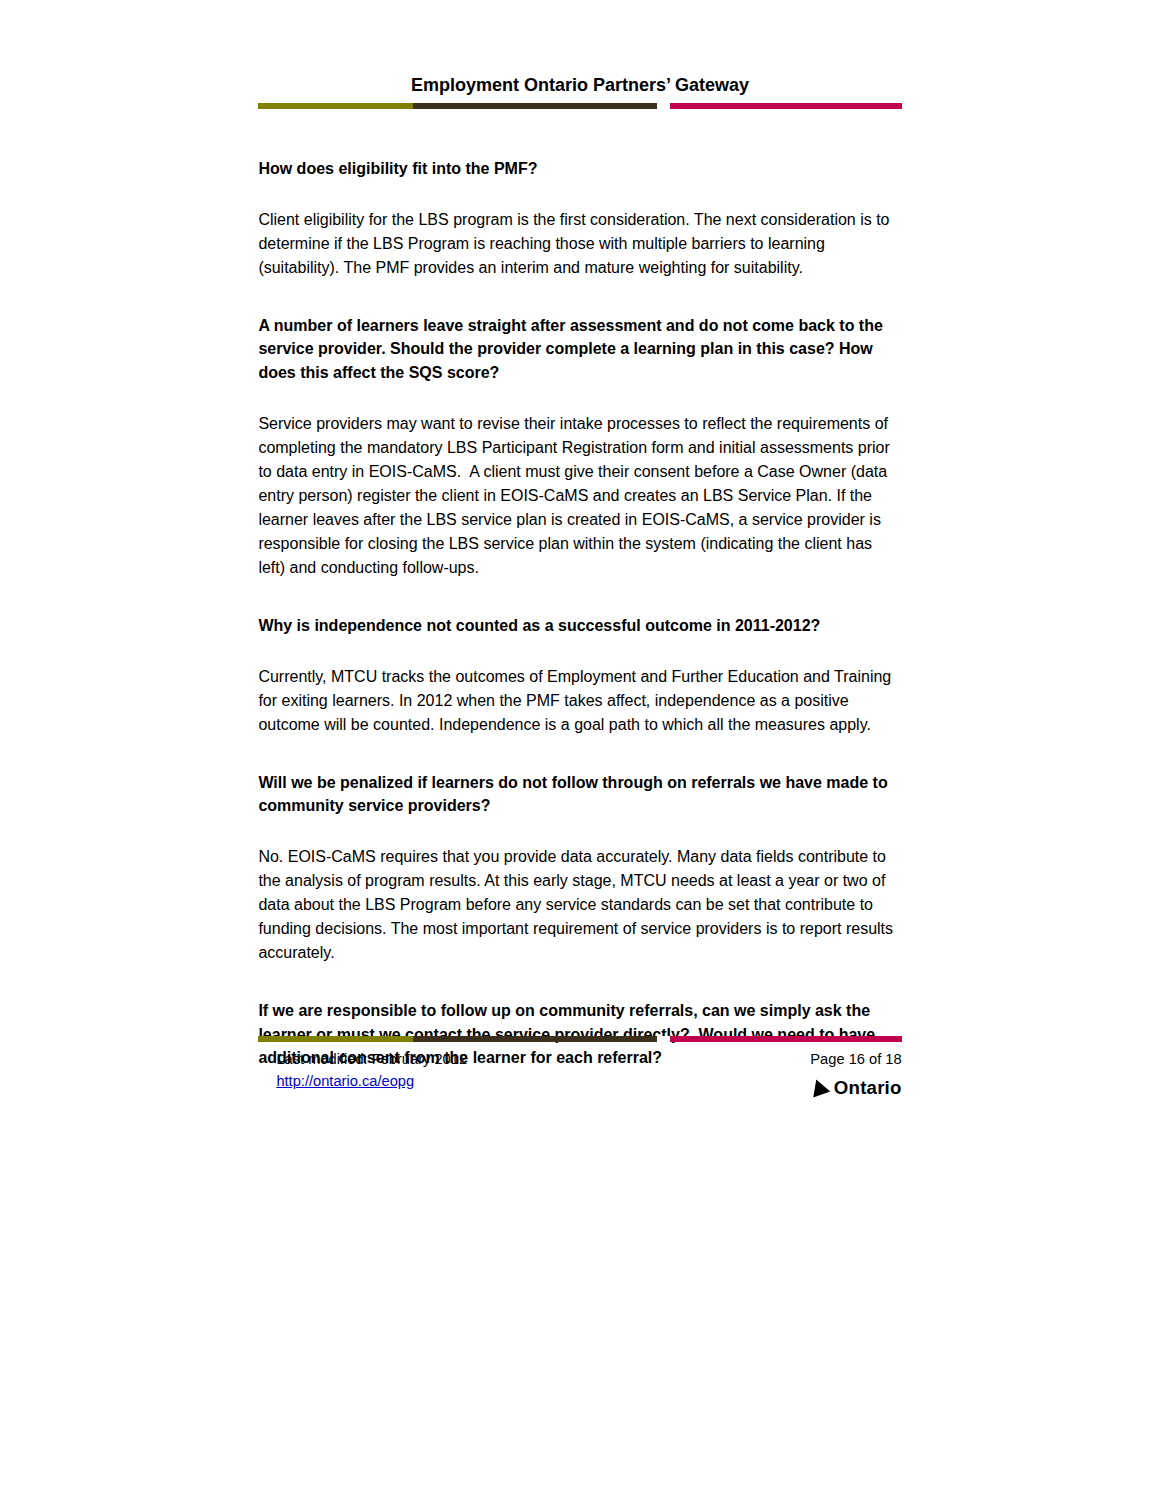Employment Ontario Partners’ Gateway
How does eligibility fit into the PMF?
Client eligibility for the LBS program is the first consideration. The next consideration is to determine if the LBS Program is reaching those with multiple barriers to learning (suitability). The PMF provides an interim and mature weighting for suitability.
A number of learners leave straight after assessment and do not come back to the service provider. Should the provider complete a learning plan in this case? How does this affect the SQS score?
Service providers may want to revise their intake processes to reflect the requirements of completing the mandatory LBS Participant Registration form and initial assessments prior to data entry in EOIS-CaMS. A client must give their consent before a Case Owner (data entry person) register the client in EOIS-CaMS and creates an LBS Service Plan. If the learner leaves after the LBS service plan is created in EOIS-CaMS, a service provider is responsible for closing the LBS service plan within the system (indicating the client has left) and conducting follow-ups.
Why is independence not counted as a successful outcome in 2011-2012?
Currently, MTCU tracks the outcomes of Employment and Further Education and Training for exiting learners. In 2012 when the PMF takes affect, independence as a positive outcome will be counted. Independence is a goal path to which all the measures apply.
Will we be penalized if learners do not follow through on referrals we have made to community service providers?
No. EOIS-CaMS requires that you provide data accurately. Many data fields contribute to the analysis of program results. At this early stage, MTCU needs at least a year or two of data about the LBS Program before any service standards can be set that contribute to funding decisions. The most important requirement of service providers is to report results accurately.
If we are responsible to follow up on community referrals, can we simply ask the learner or must we contact the service provider directly? Would we need to have additional consent from the learner for each referral?
Last modified: February 2012
http://ontario.ca/eopg
Page 16 of 18
Ontario